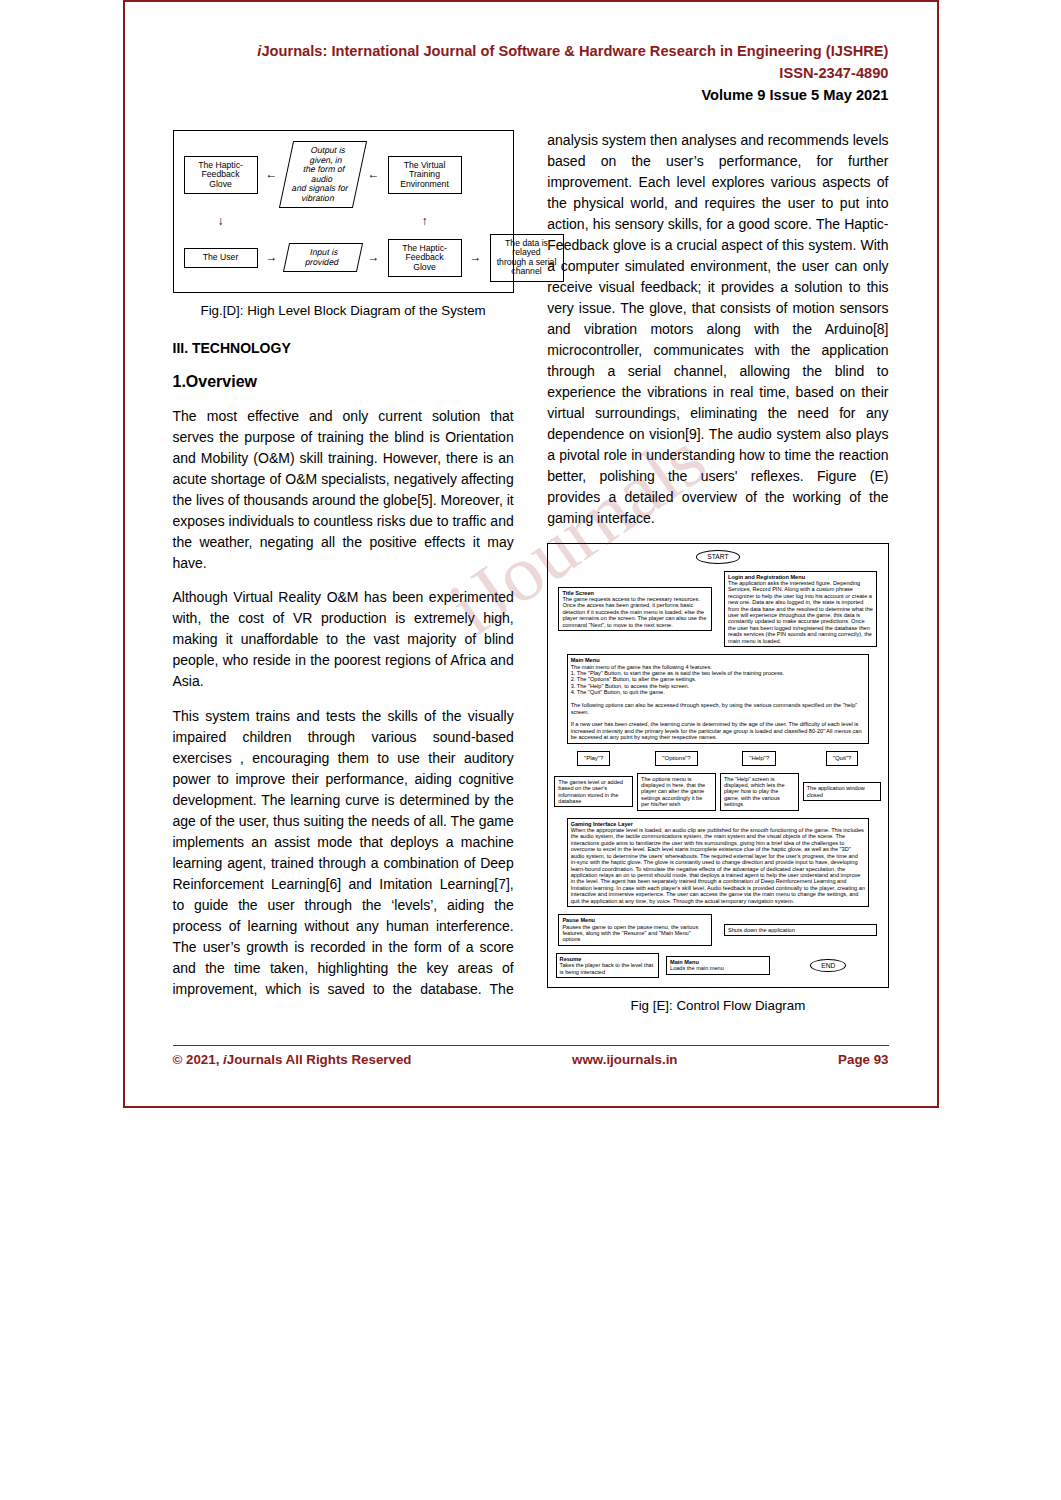i Journals: International Journal of Software & Hardware Research in Engineering (IJSHRE)
ISSN-2347-4890
Volume 9 Issue 5 May 2021
iJournals
| The Haptic- Feedback Glove | ← | Output is given, in the form of audio and signals for vibration | ← | The Virtual Training Environment |
| ↓ | | | | ↑ |
| The User | → | Input is provided | → | The Haptic- Feedback Glove | → | The data is relayed through a serial channel |
Fig.[D]: High Level Block Diagram of the System
III. TECHNOLOGY
1.Overview
The most effective and only current solution that serves the purpose of training the blind is Orientation and Mobility (O&M) skill training. However, there is an acute shortage of O&M specialists, negatively affecting the lives of thousands around the globe[5]. Moreover, it exposes individuals to countless risks due to traffic and the weather, negating all the positive effects it may have.
Although Virtual Reality O&M has been experimented with, the cost of VR production is extremely high, making it unaffordable to the vast majority of blind people, who reside in the poorest regions of Africa and Asia.
This system trains and tests the skills of the visually impaired children through various sound-based exercises , encouraging them to use their auditory power to improve their performance, aiding cognitive development. The learning curve is determined by the age of the user, thus suiting the needs of all. The game implements an assist mode that deploys a machine learning agent, trained through a combination of Deep Reinforcement Learning[6] and Imitation Learning[7], to guide the user through the ‘levels’, aiding the process of learning without any human interference. The user’s growth is recorded in the form of a score and the time taken, highlighting the key areas of improvement, which is saved to the database. The analysis system then analyses and recommends levels based on the user’s performance, for further improvement. Each level explores various aspects of the physical world, and requires the user to put into action, his sensory skills, for a good score. The Haptic-Feedback glove is a crucial aspect of this system. With a computer simulated environment, the user can only receive visual feedback; it provides a solution to this very issue. The glove, that consists of motion sensors and vibration motors along with the Arduino[8] microcontroller, communicates with the application through a serial channel, allowing the blind to experience the vibrations in real time, based on their virtual surroundings, eliminating the need for any dependence on vision[9]. The audio system also plays a pivotal role in understanding how to time the reaction better, polishing the users' reflexes. Figure (E) provides a detailed overview of the working of the gaming interface.
START
Title Screen
The game requests access to the necessary resources. Once the access has been granted, it performs basic detection if it succeeds the main menu is loaded, else the player remains on the screen. The player can also use the command "Next", to move to the next scene.
Login and Registration Menu
The application asks the interested figure. Depending Services, Record PIN. Along with a custom phrase recognizer to help the user log into his account or create a new one. Data are also logged in, the state is imported from the data base and the resolved to determine what the user will experience throughout the game, this data is constantly updated to make accurate predictions. Once the user has been logged in/registered the database then reads services (the PIN sounds and naming correctly), the main menu is loaded.
Main Menu
The main menu of the game has the following 4 features:
1. The "Play" Button, to start the game as is said the two levels of the training process.
2. The "Options" Button, to alter the game settings.
3. The "Help" Button, to access the help screen.
4. The "Quit" Button, to quit the game.
The following options can also be accessed through speech, by using the various commands specified on the "help" screen.
If a new user has been created, the learning curve is determined by the age of the user. The difficulty of each level is increased in intensity and the primary levels for the particular age group is loaded and classified 80-20" All menus can be accessed at any point by saying their respective names.
"Play"?
"Options"?
"Help"?
"Quit"?
The games level or added based on the user's information stored in the database
The options menu is displayed in here, that the player can alter the game settings accordingly it be per his/her wish
The "Help" screen is displayed, which lets the player how to play the game, with the various settings
The application window closed
Gaming Interface Layer
When the appropriate level is loaded, an audio clip are published for the smooth functioning of the game. This includes the audio system, the tactile communications system, the main system and the visual objects of the scene. The interactions guide aims to familiarize the user with his surroundings, giving him a brief idea of the challenges to overcome to excel in the level. Each level starts incomplete existence clue of the haptic glove, as well as the "3D" audio system, to determine the users' whereabouts. The required external layer for the user's progress, the time and in-sync with the haptic glove. The glove is constantly used to change direction and provide input to have, developing learn-bound coordination. To stimulate the negative effects of the advantage of dedicated clear speculation, the application relays an on to permit should mode, that deploys a trained agent to help the user understand and improve in the level. The agent has been separately trained through a combination of Deep Reinforcement Learning and Imitation learning. In case with each player's skill level, Audio feedback is provided continually to the player, creating an interactive and immersive experience. The user can access the game via the main menu to change the settings, and quit the application at any time, by voice. Through the actual temporary navigation system.
Pause Menu
Pauses the game to open the pause menu, the various features, along with the "Resume" and "Main Menu" options
Shuts down the application
Resume
Takes the player back to the level that is being interacted
Main Menu
Loads the main menu
END
Fig [E]: Control Flow Diagram
© 2021, i Journals All Rights Reserved
www.ijournals.in
Page 93